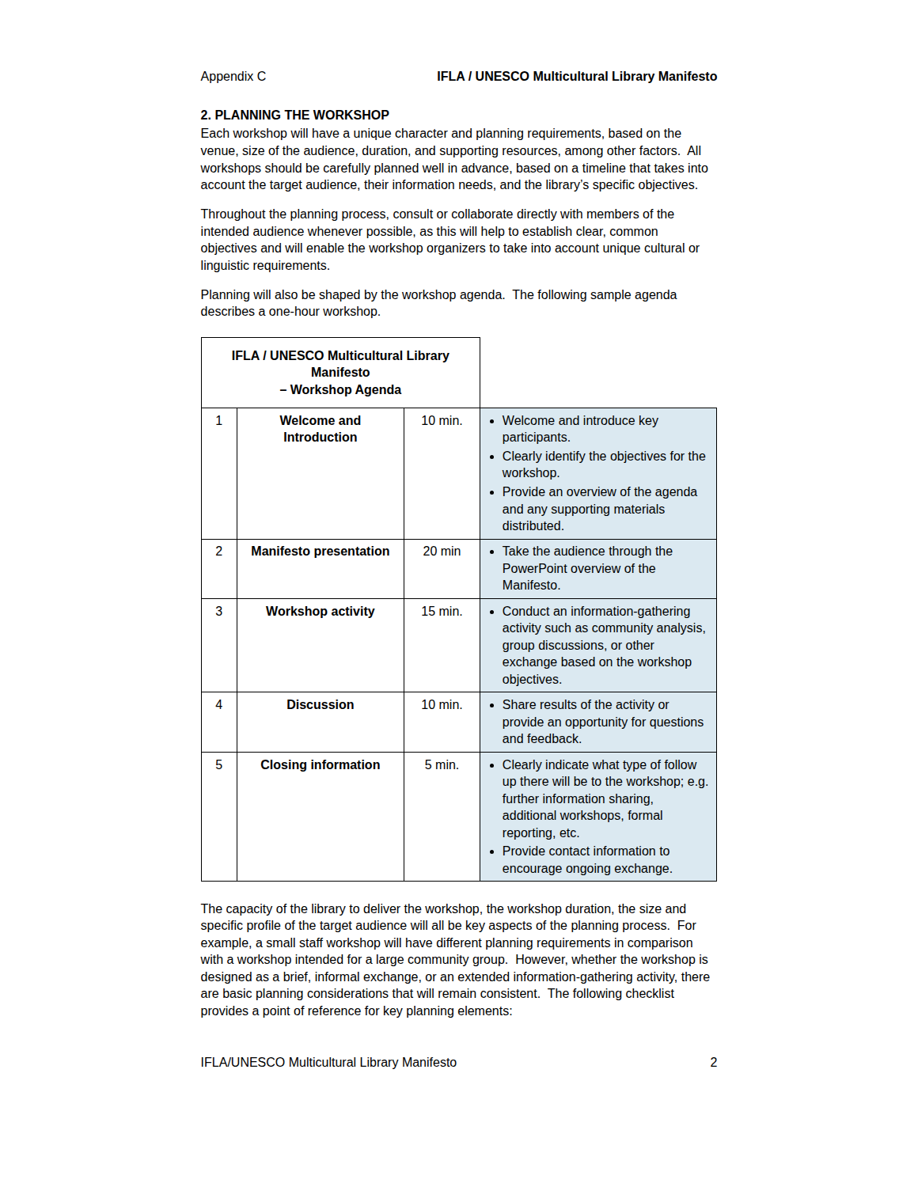Appendix C
IFLA / UNESCO Multicultural Library Manifesto
2. PLANNING THE WORKSHOP
Each workshop will have a unique character and planning requirements, based on the venue, size of the audience, duration, and supporting resources, among other factors. All workshops should be carefully planned well in advance, based on a timeline that takes into account the target audience, their information needs, and the library’s specific objectives.
Throughout the planning process, consult or collaborate directly with members of the intended audience whenever possible, as this will help to establish clear, common objectives and will enable the workshop organizers to take into account unique cultural or linguistic requirements.
Planning will also be shaped by the workshop agenda. The following sample agenda describes a one-hour workshop.
| IFLA / UNESCO Multicultural Library Manifesto – Workshop Agenda | |
| 1 | Welcome and Introduction | 10 min. | Welcome and introduce key participants. Clearly identify the objectives for the workshop. Provide an overview of the agenda and any supporting materials distributed. |
| 2 | Manifesto presentation | 20 min | Take the audience through the PowerPoint overview of the Manifesto. |
| 3 | Workshop activity | 15 min. | Conduct an information-gathering activity such as community analysis, group discussions, or other exchange based on the workshop objectives. |
| 4 | Discussion | 10 min. | Share results of the activity or provide an opportunity for questions and feedback. |
| 5 | Closing information | 5 min. | Clearly indicate what type of follow up there will be to the workshop; e.g. further information sharing, additional workshops, formal reporting, etc. Provide contact information to encourage ongoing exchange. |
The capacity of the library to deliver the workshop, the workshop duration, the size and specific profile of the target audience will all be key aspects of the planning process. For example, a small staff workshop will have different planning requirements in comparison with a workshop intended for a large community group. However, whether the workshop is designed as a brief, informal exchange, or an extended information-gathering activity, there are basic planning considerations that will remain consistent. The following checklist provides a point of reference for key planning elements:
IFLA/UNESCO Multicultural Library Manifesto
2